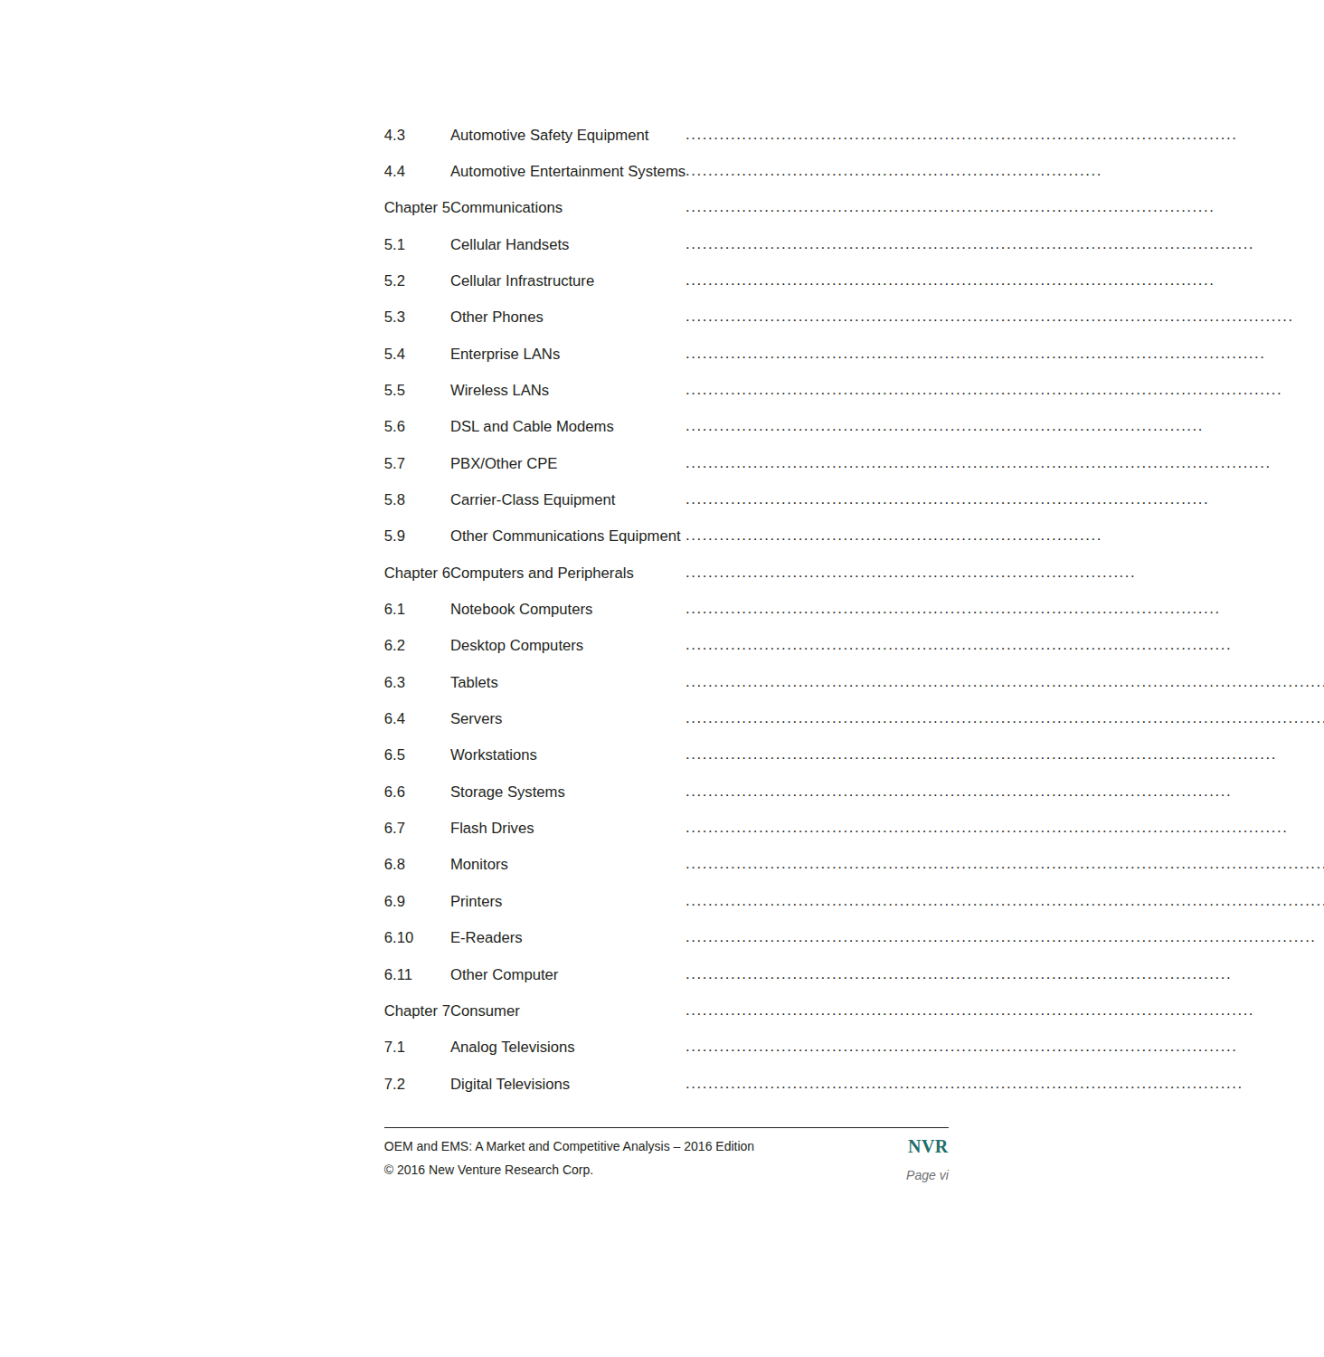| 4.3 | Automotive Safety Equipment | .................................................................................................. | 41 |
| 4.4 | Automotive Entertainment Systems | .......................................................................... | 45 |
| Chapter 5 | Communications | .............................................................................................. | 50 |
| 5.1 | Cellular Handsets | ..................................................................................................... | 54 |
| 5.2 | Cellular Infrastructure | .............................................................................................. | 58 |
| 5.3 | Other Phones | ............................................................................................................ | 62 |
| 5.4 | Enterprise LANs | ....................................................................................................... | 66 |
| 5.5 | Wireless LANs | .......................................................................................................... | 71 |
| 5.6 | DSL and Cable Modems | ............................................................................................ | 75 |
| 5.7 | PBX/Other CPE | ........................................................................................................ | 78 |
| 5.8 | Carrier-Class Equipment | ............................................................................................. | 82 |
| 5.9 | Other Communications Equipment | .......................................................................... | 87 |
| Chapter 6 | Computers and Peripherals | ................................................................................ | 92 |
| 6.1 | Notebook Computers | ............................................................................................... | 96 |
| 6.2 | Desktop Computers | ................................................................................................. | 99 |
| 6.3 | Tablets | ..................................................................................................................... | 103 |
| 6.4 | Servers | .................................................................................................................... | 106 |
| 6.5 | Workstations | ......................................................................................................... | 110 |
| 6.6 | Storage Systems | ................................................................................................. | 112 |
| 6.7 | Flash Drives | ........................................................................................................... | 116 |
| 6.8 | Monitors | .................................................................................................................. | 118 |
| 6.9 | Printers | ................................................................................................................... | 121 |
| 6.10 | E-Readers | ................................................................................................................ | 124 |
| 6.11 | Other Computer | ................................................................................................. | 126 |
| Chapter 7 | Consumer | ..................................................................................................... | 130 |
| 7.1 | Analog Televisions | .................................................................................................. | 133 |
| 7.2 | Digital Televisions | ................................................................................................... | 134 |
OEM and EMS: A Market and Competitive Analysis – 2016 Edition
© 2016 New Venture Research Corp.
NVR
Page vi